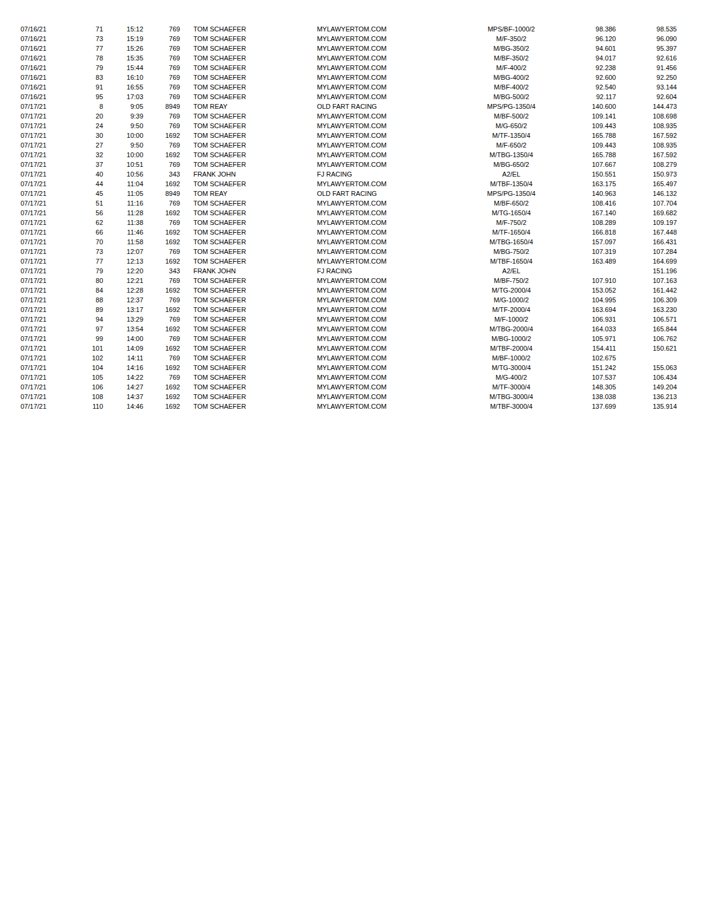| 07/16/21 | 71 | 15:12 | 769 | TOM SCHAEFER | MYLAWYERTOM.COM | MPS/BF-1000/2 | 98.386 | 98.535 |
| 07/16/21 | 73 | 15:19 | 769 | TOM SCHAEFER | MYLAWYERTOM.COM | M/F-350/2 | 96.120 | 96.090 |
| 07/16/21 | 77 | 15:26 | 769 | TOM SCHAEFER | MYLAWYERTOM.COM | M/BG-350/2 | 94.601 | 95.397 |
| 07/16/21 | 78 | 15:35 | 769 | TOM SCHAEFER | MYLAWYERTOM.COM | M/BF-350/2 | 94.017 | 92.616 |
| 07/16/21 | 79 | 15:44 | 769 | TOM SCHAEFER | MYLAWYERTOM.COM | M/F-400/2 | 92.238 | 91.456 |
| 07/16/21 | 83 | 16:10 | 769 | TOM SCHAEFER | MYLAWYERTOM.COM | M/BG-400/2 | 92.600 | 92.250 |
| 07/16/21 | 91 | 16:55 | 769 | TOM SCHAEFER | MYLAWYERTOM.COM | M/BF-400/2 | 92.540 | 93.144 |
| 07/16/21 | 95 | 17:03 | 769 | TOM SCHAEFER | MYLAWYERTOM.COM | M/BG-500/2 | 92.117 | 92.604 |
| 07/17/21 | 8 | 9:05 | 8949 | TOM REAY | OLD FART RACING | MPS/PG-1350/4 | 140.600 | 144.473 |
| 07/17/21 | 20 | 9:39 | 769 | TOM SCHAEFER | MYLAWYERTOM.COM | M/BF-500/2 | 109.141 | 108.698 |
| 07/17/21 | 24 | 9:50 | 769 | TOM SCHAEFER | MYLAWYERTOM.COM | M/G-650/2 | 109.443 | 108.935 |
| 07/17/21 | 30 | 10:00 | 1692 | TOM SCHAEFER | MYLAWYERTOM.COM | M/TF-1350/4 | 165.788 | 167.592 |
| 07/17/21 | 27 | 9:50 | 769 | TOM SCHAEFER | MYLAWYERTOM.COM | M/F-650/2 | 109.443 | 108.935 |
| 07/17/21 | 32 | 10:00 | 1692 | TOM SCHAEFER | MYLAWYERTOM.COM | M/TBG-1350/4 | 165.788 | 167.592 |
| 07/17/21 | 37 | 10:51 | 769 | TOM SCHAEFER | MYLAWYERTOM.COM | M/BG-650/2 | 107.667 | 108.279 |
| 07/17/21 | 40 | 10:56 | 343 | FRANK JOHN | FJ RACING | A2/EL | 150.551 | 150.973 |
| 07/17/21 | 44 | 11:04 | 1692 | TOM SCHAEFER | MYLAWYERTOM.COM | M/TBF-1350/4 | 163.175 | 165.497 |
| 07/17/21 | 45 | 11:05 | 8949 | TOM REAY | OLD FART RACING | MPS/PG-1350/4 | 140.963 | 146.132 |
| 07/17/21 | 51 | 11:16 | 769 | TOM SCHAEFER | MYLAWYERTOM.COM | M/BF-650/2 | 108.416 | 107.704 |
| 07/17/21 | 56 | 11:28 | 1692 | TOM SCHAEFER | MYLAWYERTOM.COM | M/TG-1650/4 | 167.140 | 169.682 |
| 07/17/21 | 62 | 11:38 | 769 | TOM SCHAEFER | MYLAWYERTOM.COM | M/F-750/2 | 108.289 | 109.197 |
| 07/17/21 | 66 | 11:46 | 1692 | TOM SCHAEFER | MYLAWYERTOM.COM | M/TF-1650/4 | 166.818 | 167.448 |
| 07/17/21 | 70 | 11:58 | 1692 | TOM SCHAEFER | MYLAWYERTOM.COM | M/TBG-1650/4 | 157.097 | 166.431 |
| 07/17/21 | 73 | 12:07 | 769 | TOM SCHAEFER | MYLAWYERTOM.COM | M/BG-750/2 | 107.319 | 107.284 |
| 07/17/21 | 77 | 12:13 | 1692 | TOM SCHAEFER | MYLAWYERTOM.COM | M/TBF-1650/4 | 163.489 | 164.699 |
| 07/17/21 | 79 | 12:20 | 343 | FRANK JOHN | FJ RACING | A2/EL | | 151.196 |
| 07/17/21 | 80 | 12:21 | 769 | TOM SCHAEFER | MYLAWYERTOM.COM | M/BF-750/2 | 107.910 | 107.163 |
| 07/17/21 | 84 | 12:28 | 1692 | TOM SCHAEFER | MYLAWYERTOM.COM | M/TG-2000/4 | 153.052 | 161.442 |
| 07/17/21 | 88 | 12:37 | 769 | TOM SCHAEFER | MYLAWYERTOM.COM | M/G-1000/2 | 104.995 | 106.309 |
| 07/17/21 | 89 | 13:17 | 1692 | TOM SCHAEFER | MYLAWYERTOM.COM | M/TF-2000/4 | 163.694 | 163.230 |
| 07/17/21 | 94 | 13:29 | 769 | TOM SCHAEFER | MYLAWYERTOM.COM | M/F-1000/2 | 106.931 | 106.571 |
| 07/17/21 | 97 | 13:54 | 1692 | TOM SCHAEFER | MYLAWYERTOM.COM | M/TBG-2000/4 | 164.033 | 165.844 |
| 07/17/21 | 99 | 14:00 | 769 | TOM SCHAEFER | MYLAWYERTOM.COM | M/BG-1000/2 | 105.971 | 106.762 |
| 07/17/21 | 101 | 14:09 | 1692 | TOM SCHAEFER | MYLAWYERTOM.COM | M/TBF-2000/4 | 154.411 | 150.621 |
| 07/17/21 | 102 | 14:11 | 769 | TOM SCHAEFER | MYLAWYERTOM.COM | M/BF-1000/2 | 102.675 | |
| 07/17/21 | 104 | 14:16 | 1692 | TOM SCHAEFER | MYLAWYERTOM.COM | M/TG-3000/4 | 151.242 | 155.063 |
| 07/17/21 | 105 | 14:22 | 769 | TOM SCHAEFER | MYLAWYERTOM.COM | M/G-400/2 | 107.537 | 106.434 |
| 07/17/21 | 106 | 14:27 | 1692 | TOM SCHAEFER | MYLAWYERTOM.COM | M/TF-3000/4 | 148.305 | 149.204 |
| 07/17/21 | 108 | 14:37 | 1692 | TOM SCHAEFER | MYLAWYERTOM.COM | M/TBG-3000/4 | 138.038 | 136.213 |
| 07/17/21 | 110 | 14:46 | 1692 | TOM SCHAEFER | MYLAWYERTOM.COM | M/TBF-3000/4 | 137.699 | 135.914 |